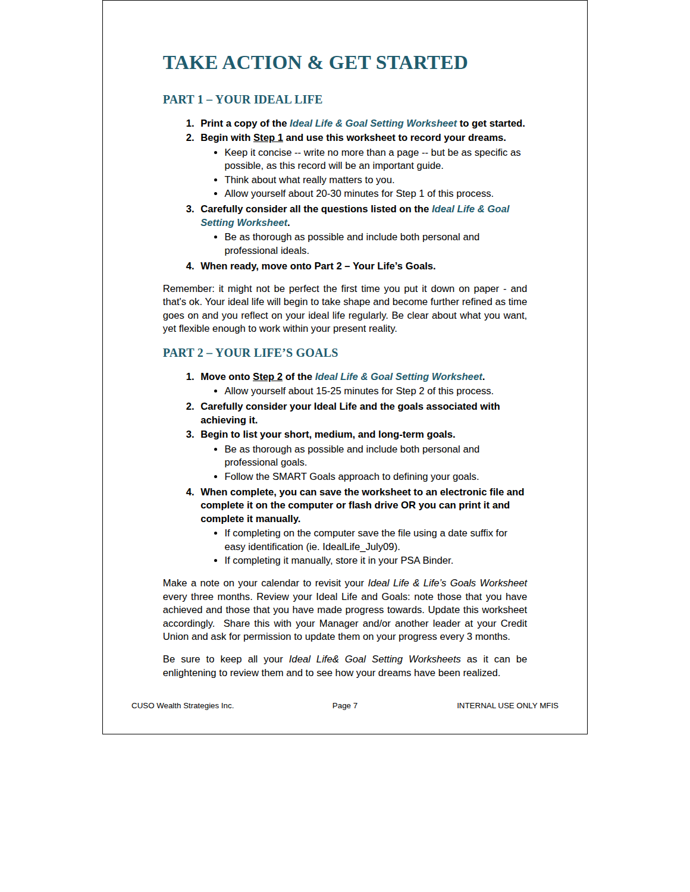TAKE ACTION & GET STARTED
PART 1 – YOUR IDEAL LIFE
Print a copy of the Ideal Life & Goal Setting Worksheet to get started.
Begin with Step 1 and use this worksheet to record your dreams.
Keep it concise -- write no more than a page -- but be as specific as possible, as this record will be an important guide.
Think about what really matters to you.
Allow yourself about 20-30 minutes for Step 1 of this process.
Carefully consider all the questions listed on the Ideal Life & Goal Setting Worksheet.
Be as thorough as possible and include both personal and professional ideals.
When ready, move onto Part 2 – Your Life’s Goals.
Remember: it might not be perfect the first time you put it down on paper - and that's ok. Your ideal life will begin to take shape and become further refined as time goes on and you reflect on your ideal life regularly. Be clear about what you want, yet flexible enough to work within your present reality.
PART 2 – YOUR LIFE’S GOALS
Move onto Step 2 of the Ideal Life & Goal Setting Worksheet.
Allow yourself about 15-25 minutes for Step 2 of this process.
Carefully consider your Ideal Life and the goals associated with achieving it.
Begin to list your short, medium, and long-term goals.
Be as thorough as possible and include both personal and professional goals.
Follow the SMART Goals approach to defining your goals.
When complete, you can save the worksheet to an electronic file and complete it on the computer or flash drive OR you can print it and complete it manually.
If completing on the computer save the file using a date suffix for easy identification (ie. IdealLife_July09).
If completing it manually, store it in your PSA Binder.
Make a note on your calendar to revisit your Ideal Life & Life’s Goals Worksheet every three months. Review your Ideal Life and Goals: note those that you have achieved and those that you have made progress towards. Update this worksheet accordingly. Share this with your Manager and/or another leader at your Credit Union and ask for permission to update them on your progress every 3 months.
Be sure to keep all your Ideal Life& Goal Setting Worksheets as it can be enlightening to review them and to see how your dreams have been realized.
CUSO Wealth Strategies Inc.
Page 7
INTERNAL USE ONLY MFIS